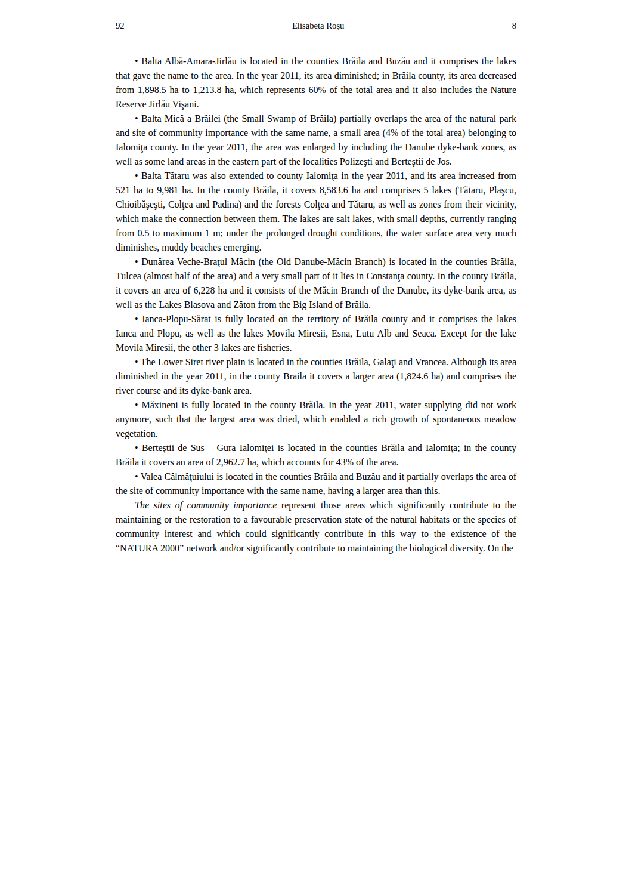92 Elisabeta Roşu 8
Balta Albă-Amara-Jirlău is located in the counties Brăila and Buzău and it comprises the lakes that gave the name to the area. In the year 2011, its area diminished; in Brăila county, its area decreased from 1,898.5 ha to 1,213.8 ha, which represents 60% of the total area and it also includes the Nature Reserve Jirlău Vişani.
Balta Mică a Brăilei (the Small Swamp of Brăila) partially overlaps the area of the natural park and site of community importance with the same name, a small area (4% of the total area) belonging to Ialomiţa county. In the year 2011, the area was enlarged by including the Danube dyke-bank zones, as well as some land areas in the eastern part of the localities Polizeşti and Berteştii de Jos.
Balta Tătaru was also extended to county Ialomiţa in the year 2011, and its area increased from 521 ha to 9,981 ha. In the county Brăila, it covers 8,583.6 ha and comprises 5 lakes (Tătaru, Plaşcu, Chioibăşeşti, Colţea and Padina) and the forests Colţea and Tătaru, as well as zones from their vicinity, which make the connection between them. The lakes are salt lakes, with small depths, currently ranging from 0.5 to maximum 1 m; under the prolonged drought conditions, the water surface area very much diminishes, muddy beaches emerging.
Dunărea Veche-Braţul Măcin (the Old Danube-Măcin Branch) is located in the counties Brăila, Tulcea (almost half of the area) and a very small part of it lies in Constanţa county. In the county Brăila, it covers an area of 6,228 ha and it consists of the Măcin Branch of the Danube, its dyke-bank area, as well as the Lakes Blasova and Zăton from the Big Island of Brăila.
Ianca-Plopu-Sărat is fully located on the territory of Brăila county and it comprises the lakes Ianca and Plopu, as well as the lakes Movila Miresii, Esna, Lutu Alb and Seaca. Except for the lake Movila Miresii, the other 3 lakes are fisheries.
The Lower Siret river plain is located in the counties Brăila, Galaţi and Vrancea. Although its area diminished in the year 2011, in the county Braila it covers a larger area (1,824.6 ha) and comprises the river course and its dyke-bank area.
Măxineni is fully located in the county Brăila. In the year 2011, water supplying did not work anymore, such that the largest area was dried, which enabled a rich growth of spontaneous meadow vegetation.
Berteştii de Sus – Gura Ialomiţei is located in the counties Brăila and Ialomiţa; in the county Brăila it covers an area of 2,962.7 ha, which accounts for 43% of the area.
Valea Călmăţuiului is located in the counties Brăila and Buzău and it partially overlaps the area of the site of community importance with the same name, having a larger area than this.
The sites of community importance represent those areas which significantly contribute to the maintaining or the restoration to a favourable preservation state of the natural habitats or the species of community interest and which could significantly contribute in this way to the existence of the “NATURA 2000” network and/or significantly contribute to maintaining the biological diversity. On the